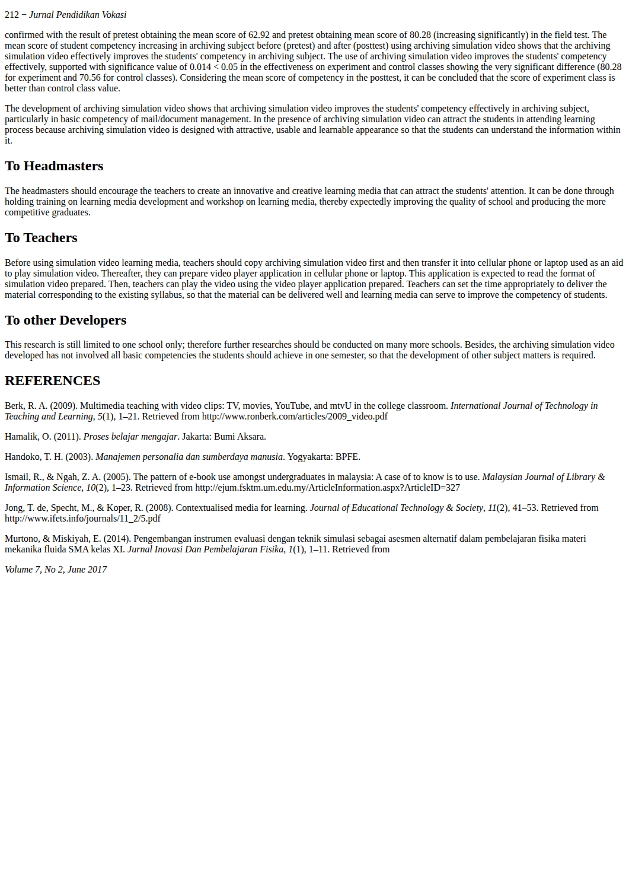212 − Jurnal Pendidikan Vokasi
confirmed with the result of pretest obtaining the mean score of 62.92 and pretest obtaining mean score of 80.28 (increasing significantly) in the field test. The mean score of student competency increasing in archiving subject before (pretest) and after (posttest) using archiving simulation video shows that the archiving simulation video effectively improves the students' competency in archiving subject. The use of archiving simulation video improves the students' competency effectively, supported with significance value of 0.014 < 0.05 in the effectiveness on experiment and control classes showing the very significant difference (80.28 for experiment and 70.56 for control classes). Considering the mean score of competency in the posttest, it can be concluded that the score of experiment class is better than control class value.
The development of archiving simulation video shows that archiving simulation video improves the students' competency effectively in archiving subject, particularly in basic competency of mail/document management. In the presence of archiving simulation video can attract the students in attending learning process because archiving simulation video is designed with attractive, usable and learnable appearance so that the students can understand the information within it.
To Headmasters
The headmasters should encourage the teachers to create an innovative and creative learning media that can attract the students' attention. It can be done through holding training on learning media development and workshop on learning media, thereby expectedly improving the quality of school and producing the more competitive graduates.
To Teachers
Before using simulation video learning media, teachers should copy archiving simulation video first and then transfer it into cellular phone or laptop used as an aid to play simulation video. Thereafter, they can prepare video player application in cellular phone or laptop. This application is expected to read the format of simulation video prepared. Then, teachers can play the video using the video player application prepared. Teachers can set the time appropriately to deliver the material corresponding to the existing syllabus, so that the material can be delivered well and learning media can serve to improve the competency of students.
To other Developers
This research is still limited to one school only; therefore further researches should be conducted on many more schools. Besides, the archiving simulation video developed has not involved all basic competencies the students should achieve in one semester, so that the development of other subject matters is required.
REFERENCES
Berk, R. A. (2009). Multimedia teaching with video clips: TV, movies, YouTube, and mtvU in the college classroom. International Journal of Technology in Teaching and Learning, 5(1), 1–21. Retrieved from http://www.ronberk.com/articles/2009_video.pdf
Hamalik, O. (2011). Proses belajar mengajar. Jakarta: Bumi Aksara.
Handoko, T. H. (2003). Manajemen personalia dan sumberdaya manusia. Yogyakarta: BPFE.
Ismail, R., & Ngah, Z. A. (2005). The pattern of e-book use amongst undergraduates in malaysia: A case of to know is to use. Malaysian Journal of Library & Information Science, 10(2), 1–23. Retrieved from http://ejum.fsktm.um.edu.my/ArticleInformation.aspx?ArticleID=327
Jong, T. de, Specht, M., & Koper, R. (2008). Contextualised media for learning. Journal of Educational Technology & Society, 11(2), 41–53. Retrieved from http://www.ifets.info/journals/11_2/5.pdf
Murtono, & Miskiyah, E. (2014). Pengembangan instrumen evaluasi dengan teknik simulasi sebagai asesmen alternatif dalam pembelajaran fisika materi mekanika fluida SMA kelas XI. Jurnal Inovasi Dan Pembelajaran Fisika, 1(1), 1–11. Retrieved from
Volume 7, No 2, June 2017